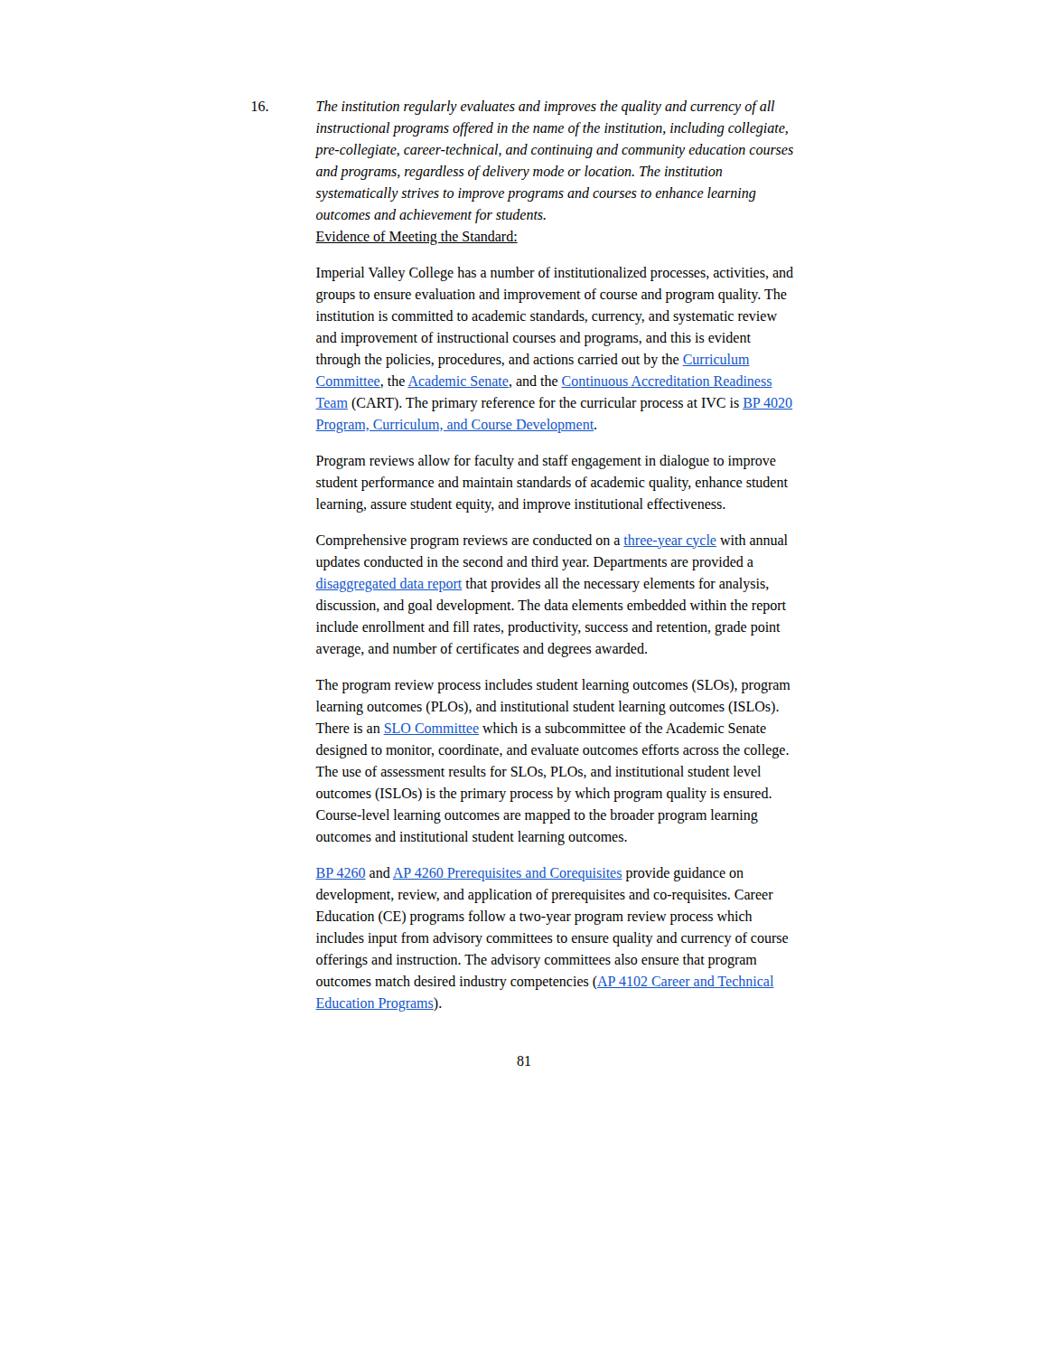16.
The institution regularly evaluates and improves the quality and currency of all instructional programs offered in the name of the institution, including collegiate, pre-collegiate, career-technical, and continuing and community education courses and programs, regardless of delivery mode or location. The institution systematically strives to improve programs and courses to enhance learning outcomes and achievement for students.
Evidence of Meeting the Standard:
Imperial Valley College has a number of institutionalized processes, activities, and groups to ensure evaluation and improvement of course and program quality. The institution is committed to academic standards, currency, and systematic review and improvement of instructional courses and programs, and this is evident through the policies, procedures, and actions carried out by the Curriculum Committee, the Academic Senate, and the Continuous Accreditation Readiness Team (CART). The primary reference for the curricular process at IVC is BP 4020 Program, Curriculum, and Course Development.
Program reviews allow for faculty and staff engagement in dialogue to improve student performance and maintain standards of academic quality, enhance student learning, assure student equity, and improve institutional effectiveness.
Comprehensive program reviews are conducted on a three-year cycle with annual updates conducted in the second and third year. Departments are provided a disaggregated data report that provides all the necessary elements for analysis, discussion, and goal development. The data elements embedded within the report include enrollment and fill rates, productivity, success and retention, grade point average, and number of certificates and degrees awarded.
The program review process includes student learning outcomes (SLOs), program learning outcomes (PLOs), and institutional student learning outcomes (ISLOs). There is an SLO Committee which is a subcommittee of the Academic Senate designed to monitor, coordinate, and evaluate outcomes efforts across the college. The use of assessment results for SLOs, PLOs, and institutional student level outcomes (ISLOs) is the primary process by which program quality is ensured. Course-level learning outcomes are mapped to the broader program learning outcomes and institutional student learning outcomes.
BP 4260 and AP 4260 Prerequisites and Corequisites provide guidance on development, review, and application of prerequisites and co-requisites. Career Education (CE) programs follow a two-year program review process which includes input from advisory committees to ensure quality and currency of course offerings and instruction. The advisory committees also ensure that program outcomes match desired industry competencies (AP 4102 Career and Technical Education Programs).
81